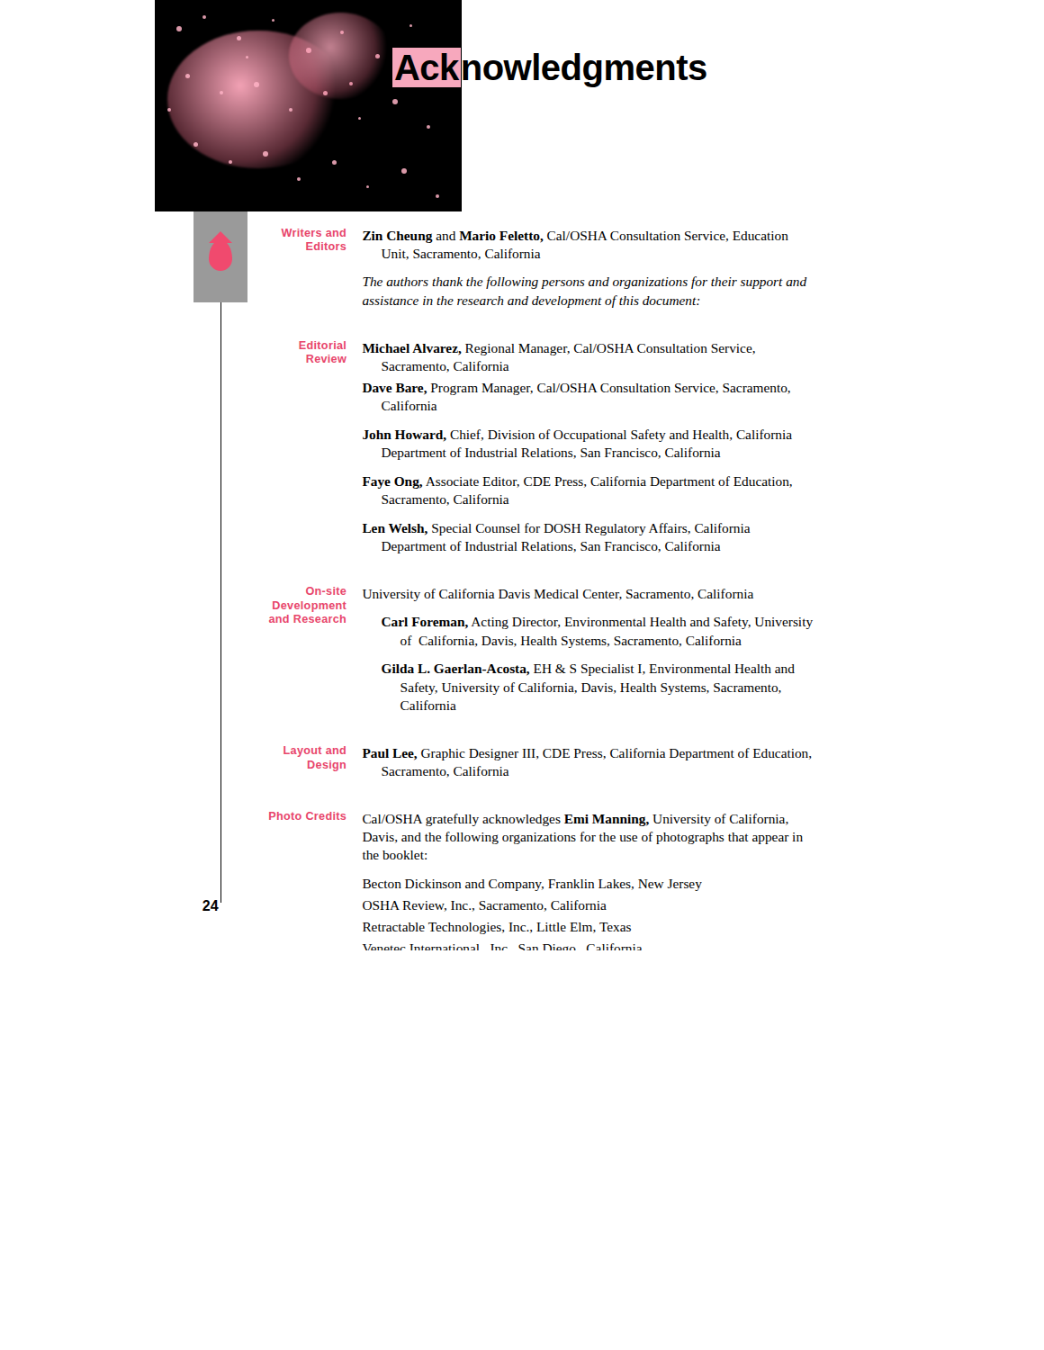Acknowledgments
Writers and
Editors
Zin Cheung and Mario Feletto, Cal/OSHA Consultation Service, Education Unit, Sacramento, California
The authors thank the following persons and organizations for their support and assistance in the research and development of this document:
Editorial
Review
Michael Alvarez, Regional Manager, Cal/OSHA Consultation Service, Sacramento, California
Dave Bare, Program Manager, Cal/OSHA Consultation Service, Sacramento, California
John Howard, Chief, Division of Occupational Safety and Health, California Department of Industrial Relations, San Francisco, California
Faye Ong, Associate Editor, CDE Press, California Department of Education, Sacramento, California
Len Welsh, Special Counsel for DOSH Regulatory Affairs, California Department of Industrial Relations, San Francisco, California
On-site
Development
and Research
University of California Davis Medical Center, Sacramento, California
Carl Foreman, Acting Director, Environmental Health and Safety, University of California, Davis, Health Systems, Sacramento, California
Gilda L. Gaerlan-Acosta, EH & S Specialist I, Environmental Health and Safety, University of California, Davis, Health Systems, Sacramento, California
Layout and
Design
Paul Lee, Graphic Designer III, CDE Press, California Department of Education, Sacramento, California
Photo Credits
Cal/OSHA gratefully acknowledges Emi Manning, University of California, Davis, and the following organizations for the use of photographs that appear in the booklet:
Becton Dickinson and Company, Franklin Lakes, New Jersey
OSHA Review, Inc., Sacramento, California
Retractable Technologies, Inc., Little Elm, Texas
Venetec International, Inc., San Diego, California
Note: The titles and locations of the persons included in this list were current at the time this booklet was developed.
24